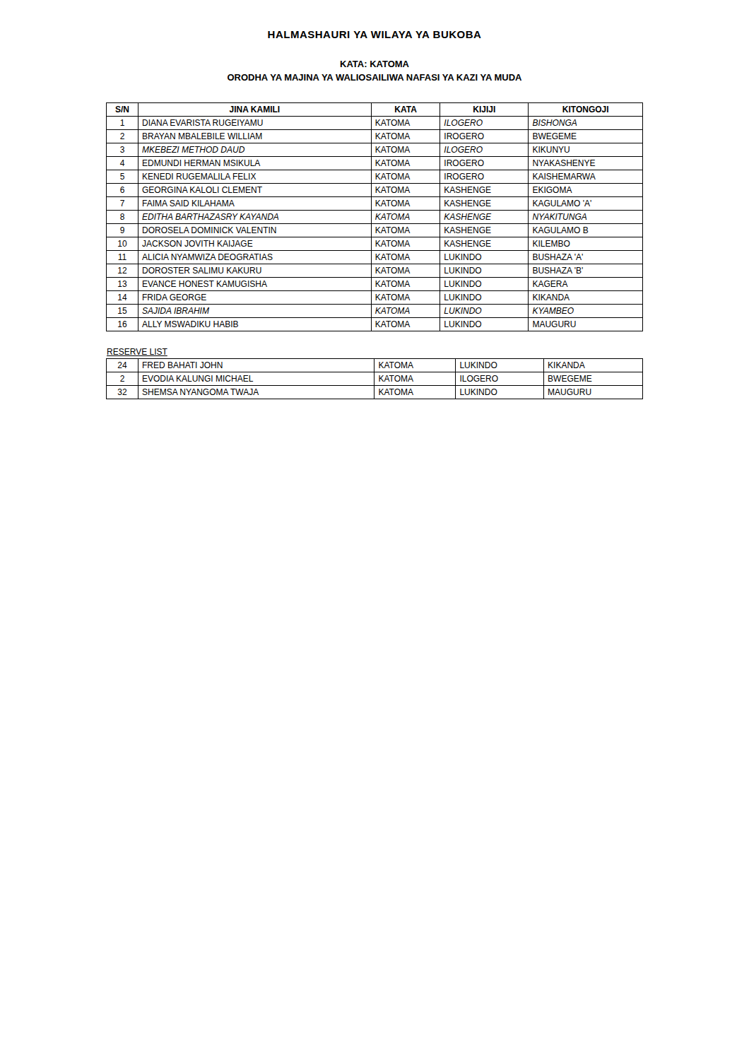HALMASHAURI YA WILAYA YA BUKOBA
KATA: KATOMA
ORODHA YA MAJINA YA WALIOSAILIWA NAFASI YA KAZI YA MUDA
| S/N | JINA KAMILI | KATA | KIJIJI | KITONGOJI |
| --- | --- | --- | --- | --- |
| 1 | DIANA EVARISTA RUGEIYAMU | KATOMA | ILOGERO | BISHONGA |
| 2 | BRAYAN MBALEBILE WILLIAM | KATOMA | IROGERO | BWEGEME |
| 3 | MKEBEZI METHOD DAUD | KATOMA | ILOGERO | KIKUNYU |
| 4 | EDMUNDI HERMAN MSIKULA | KATOMA | IROGERO | NYAKASHENYE |
| 5 | KENEDI RUGEMALILA FELIX | KATOMA | IROGERO | KAISHEMARWA |
| 6 | GEORGINA KALOLI CLEMENT | KATOMA | KASHENGE | EKIGOMA |
| 7 | FAIMA SAID KILAHAMA | KATOMA | KASHENGE | KAGULAMO 'A' |
| 8 | EDITHA BARTHAZASRY KAYANDA | KATOMA | KASHENGE | NYAKITUNGA |
| 9 | DOROSELA DOMINICK VALENTIN | KATOMA | KASHENGE | KAGULAMO B |
| 10 | JACKSON JOVITH KAIJAGE | KATOMA | KASHENGE | KILEMBO |
| 11 | ALICIA NYAMWIZA DEOGRATIAS | KATOMA | LUKINDO | BUSHAZA 'A' |
| 12 | DOROSTER SALIMU KAKURU | KATOMA | LUKINDO | BUSHAZA 'B' |
| 13 | EVANCE HONEST KAMUGISHA | KATOMA | LUKINDO | KAGERA |
| 14 | FRIDA GEORGE | KATOMA | LUKINDO | KIKANDA |
| 15 | SAJIDA IBRAHIM | KATOMA | LUKINDO | KYAMBEO |
| 16 | ALLY MSWADIKU HABIB | KATOMA | LUKINDO | MAUGURU |
RESERVE LIST
| 24 | FRED BAHATI JOHN | KATOMA | LUKINDO | KIKANDA |
| 2 | EVODIA KALUNGI MICHAEL | KATOMA | ILOGERO | BWEGEME |
| 32 | SHEMSA NYANGOMA TWAJA | KATOMA | LUKINDO | MAUGURU |